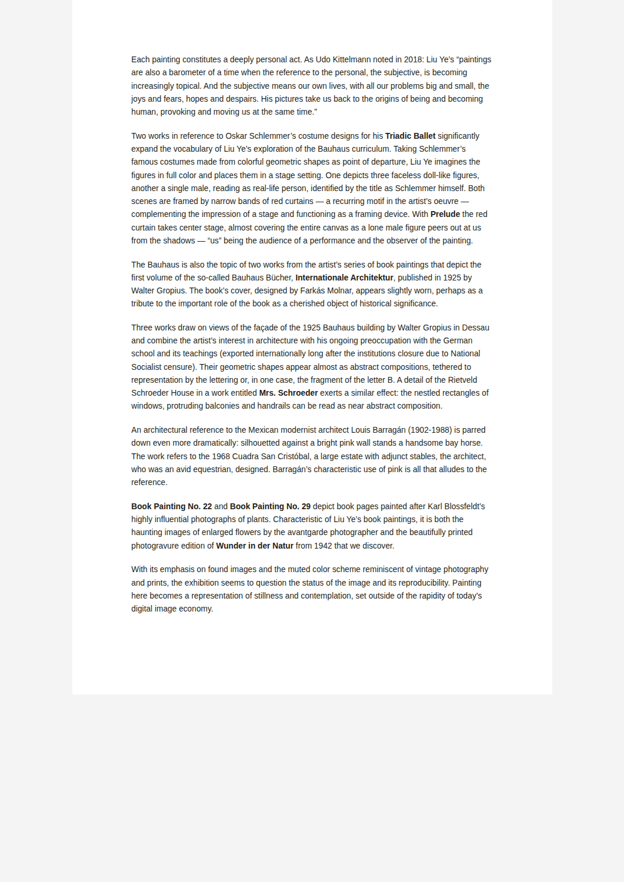Each painting constitutes a deeply personal act. As Udo Kittelmann noted in 2018: Liu Ye’s “paintings are also a barometer of a time when the reference to the personal, the subjective, is becoming increasingly topical. And the subjective means our own lives, with all our problems big and small, the joys and fears, hopes and despairs. His pictures take us back to the origins of being and becoming human, provoking and moving us at the same time.”
Two works in reference to Oskar Schlemmer’s costume designs for his Triadic Ballet significantly expand the vocabulary of Liu Ye’s exploration of the Bauhaus curriculum. Taking Schlemmer’s famous costumes made from colorful geometric shapes as point of departure, Liu Ye imagines the figures in full color and places them in a stage setting. One depicts three faceless doll-like figures, another a single male, reading as real-life person, identified by the title as Schlemmer himself. Both scenes are framed by narrow bands of red curtains — a recurring motif in the artist’s oeuvre — complementing the impression of a stage and functioning as a framing device. With Prelude the red curtain takes center stage, almost covering the entire canvas as a lone male figure peers out at us from the shadows — “us” being the audience of a performance and the observer of the painting.
The Bauhaus is also the topic of two works from the artist’s series of book paintings that depict the first volume of the so-called Bauhaus Bücher, Internationale Architektur, published in 1925 by Walter Gropius. The book’s cover, designed by Farkás Molnar, appears slightly worn, perhaps as a tribute to the important role of the book as a cherished object of historical significance.
Three works draw on views of the façade of the 1925 Bauhaus building by Walter Gropius in Dessau and combine the artist’s interest in architecture with his ongoing preoccupation with the German school and its teachings (exported internationally long after the institutions closure due to National Socialist censure). Their geometric shapes appear almost as abstract compositions, tethered to representation by the lettering or, in one case, the fragment of the letter B. A detail of the Rietveld Schroeder House in a work entitled Mrs. Schroeder exerts a similar effect: the nestled rectangles of windows, protruding balconies and handrails can be read as near abstract composition.
An architectural reference to the Mexican modernist architect Louis Barragán (1902-1988) is parred down even more dramatically: silhouetted against a bright pink wall stands a handsome bay horse. The work refers to the 1968 Cuadra San Cristóbal, a large estate with adjunct stables, the architect, who was an avid equestrian, designed. Barragán’s characteristic use of pink is all that alludes to the reference.
Book Painting No. 22 and Book Painting No. 29 depict book pages painted after Karl Blossfeldt’s highly influential photographs of plants. Characteristic of Liu Ye’s book paintings, it is both the haunting images of enlarged flowers by the avantgarde photographer and the beautifully printed photogravure edition of Wunder in der Natur from 1942 that we discover.
With its emphasis on found images and the muted color scheme reminiscent of vintage photography and prints, the exhibition seems to question the status of the image and its reproducibility. Painting here becomes a representation of stillness and contemplation, set outside of the rapidity of today’s digital image economy.